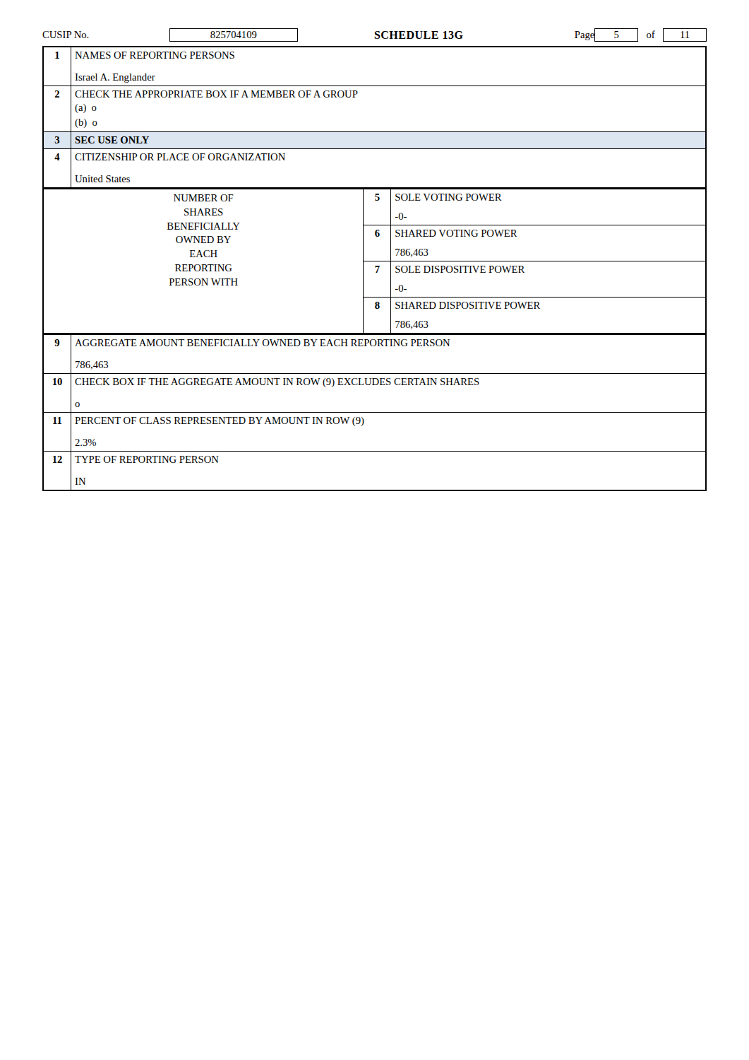| CUSIP No. | 825704109 | SCHEDULE 13G | Page | 5 | of | 11 |
| 1 | NAMES OF REPORTING PERSONS Israel A. Englander |
| 2 | CHECK THE APPROPRIATE BOX IF A MEMBER OF A GROUP (a) o (b) o |
| 3 | SEC USE ONLY |
| 4 | CITIZENSHIP OR PLACE OF ORGANIZATION United States |
| NUMBER OF SHARES BENEFICIALLY OWNED BY EACH REPORTING PERSON WITH | 5 | SOLE VOTING POWER -0- |
| 6 | SHARED VOTING POWER 786,463 |
| 7 | SOLE DISPOSITIVE POWER -0- |
| 8 | SHARED DISPOSITIVE POWER 786,463 |
| 9 | AGGREGATE AMOUNT BENEFICIALLY OWNED BY EACH REPORTING PERSON 786,463 |
| 10 | CHECK BOX IF THE AGGREGATE AMOUNT IN ROW (9) EXCLUDES CERTAIN SHARES o |
| 11 | PERCENT OF CLASS REPRESENTED BY AMOUNT IN ROW (9) 2.3% |
| 12 | TYPE OF REPORTING PERSON IN |